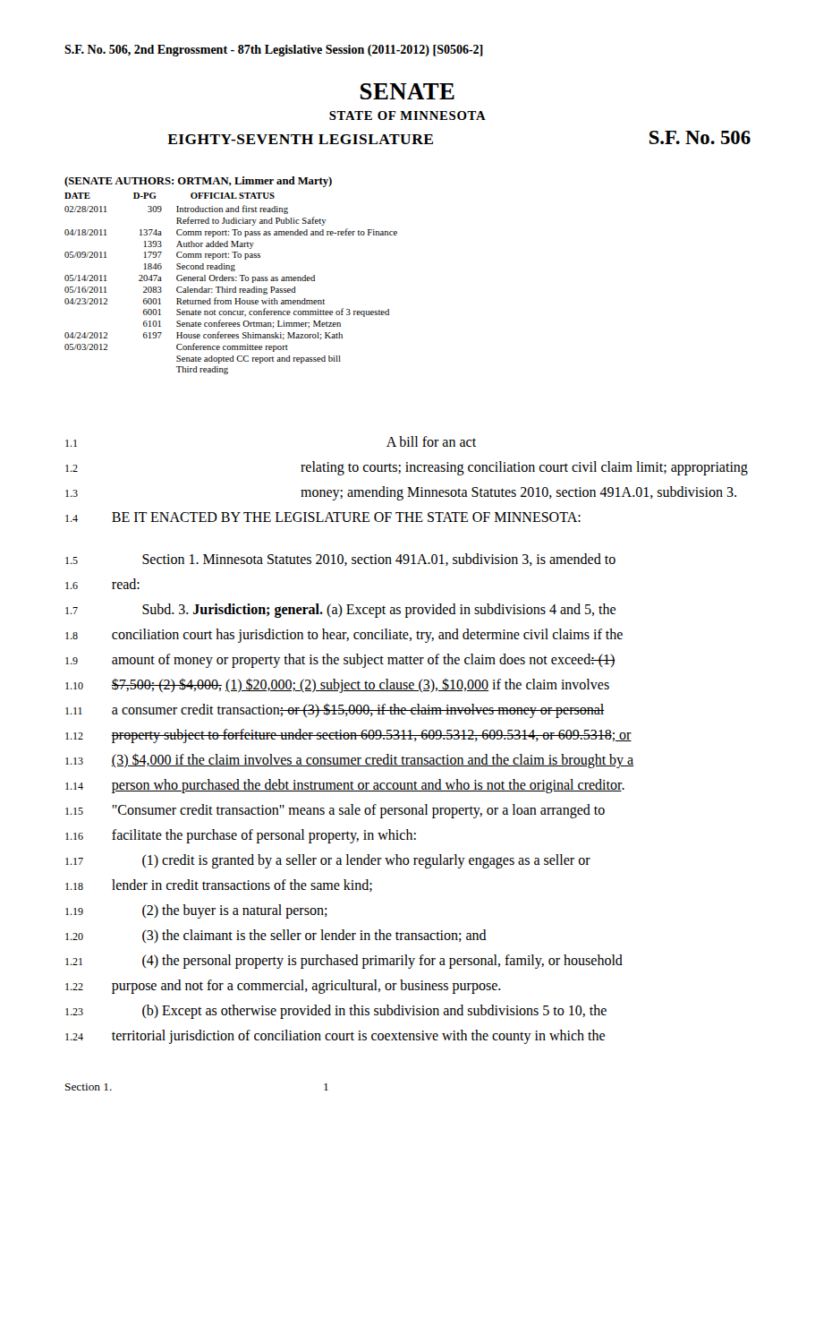S.F. No. 506, 2nd Engrossment - 87th Legislative Session (2011-2012) [S0506-2]
SENATE
STATE OF MINNESOTA
EIGHTY-SEVENTH LEGISLATURE S.F. No. 506
(SENATE AUTHORS: ORTMAN, Limmer and Marty)
| DATE | D-PG | OFFICIAL STATUS |
| --- | --- | --- |
| 02/28/2011 | 309 | Introduction and first reading Referred to Judiciary and Public Safety |
| 04/18/2011 | 1374a | Comm report: To pass as amended and re-refer to Finance |
| | 1393 | Author added Marty |
| 05/09/2011 | 1797 | Comm report: To pass |
| | 1846 | Second reading |
| 05/14/2011 | 2047a | General Orders: To pass as amended |
| 05/16/2011 | 2083 | Calendar: Third reading Passed |
| 04/23/2012 | 6001 | Returned from House with amendment |
| | 6001 | Senate not concur, conference committee of 3 requested |
| | 6101 | Senate conferees Ortman; Limmer; Metzen |
| 04/24/2012 | 6197 | House conferees Shimanski; Mazorol; Kath |
| 05/03/2012 | | Conference committee report Senate adopted CC report and repassed bill Third reading |
1.1 A bill for an act
1.2 relating to courts; increasing conciliation court civil claim limit; appropriating
1.3 money; amending Minnesota Statutes 2010, section 491A.01, subdivision 3.
1.4 BE IT ENACTED BY THE LEGISLATURE OF THE STATE OF MINNESOTA:
1.5 Section 1. Minnesota Statutes 2010, section 491A.01, subdivision 3, is amended to
1.6 read:
1.7 Subd. 3. Jurisdiction; general. (a) Except as provided in subdivisions 4 and 5, the
1.8 conciliation court has jurisdiction to hear, conciliate, try, and determine civil claims if the
1.9 amount of money or property that is the subject matter of the claim does not exceed: (1)
1.10 $7,500; (2) $4,000, (1) $20,000; (2) subject to clause (3), $10,000 if the claim involves
1.11 a consumer credit transaction; or (3) $15,000, if the claim involves money or personal
1.12 property subject to forfeiture under section 609.5311, 609.5312, 609.5314, or 609.5318; or
1.13 (3) $4,000 if the claim involves a consumer credit transaction and the claim is brought by a
1.14 person who purchased the debt instrument or account and who is not the original creditor.
1.15 "Consumer credit transaction" means a sale of personal property, or a loan arranged to
1.16 facilitate the purchase of personal property, in which:
1.17 (1) credit is granted by a seller or a lender who regularly engages as a seller or
1.18 lender in credit transactions of the same kind;
1.19 (2) the buyer is a natural person;
1.20 (3) the claimant is the seller or lender in the transaction; and
1.21 (4) the personal property is purchased primarily for a personal, family, or household
1.22 purpose and not for a commercial, agricultural, or business purpose.
1.23 (b) Except as otherwise provided in this subdivision and subdivisions 5 to 10, the
1.24 territorial jurisdiction of conciliation court is coextensive with the county in which the
Section 1. 1